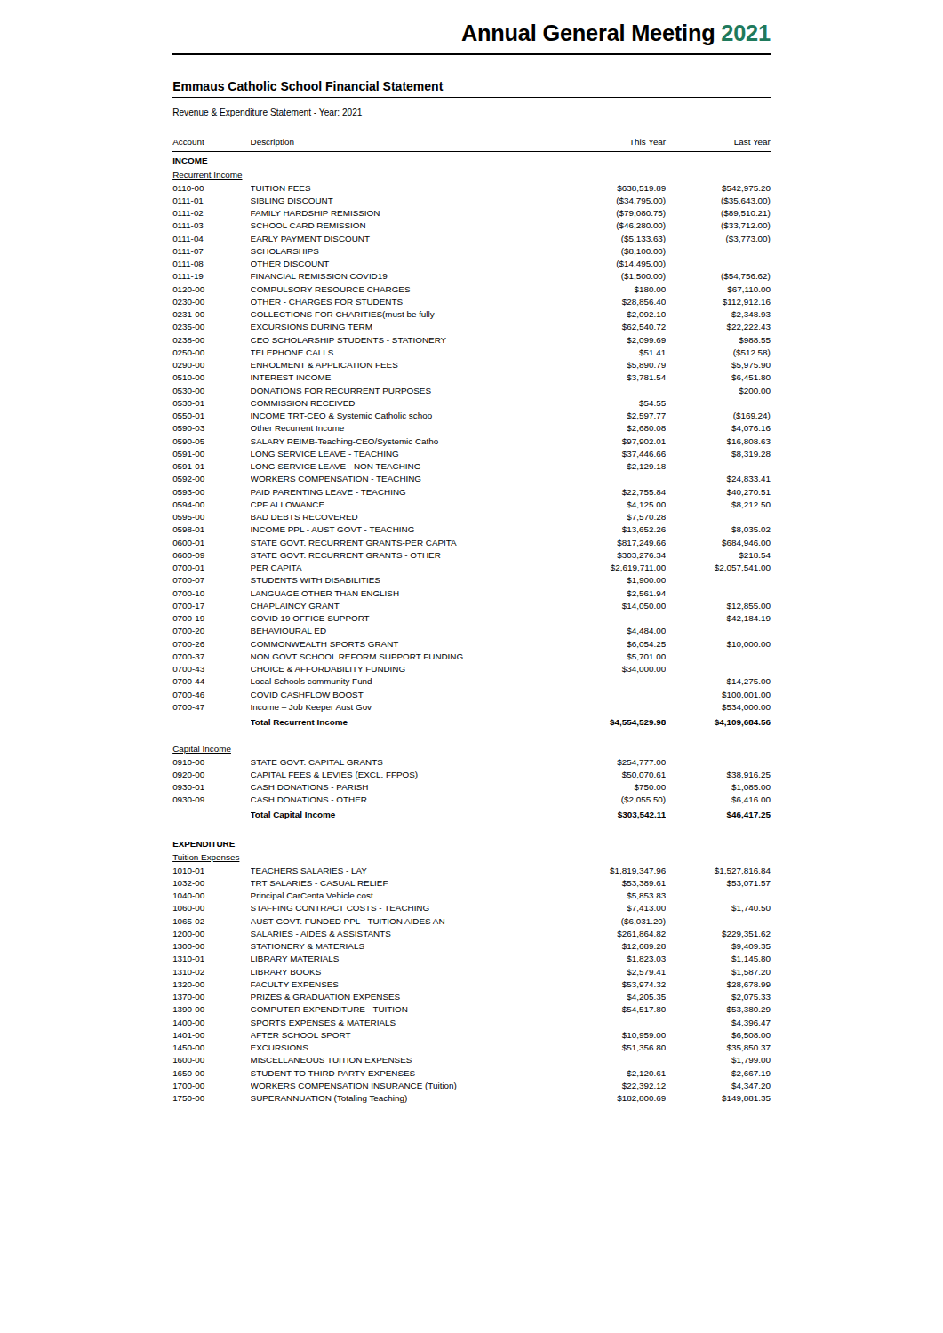Annual General Meeting 2021
Emmaus Catholic School Financial Statement
Revenue & Expenditure Statement - Year: 2021
| Account | Description | This Year | Last Year |
| --- | --- | --- | --- |
| INCOME |
| Recurrent Income |
| 0110-00 | TUITION FEES | $638,519.89 | $542,975.20 |
| 0111-01 | SIBLING DISCOUNT | ($34,795.00) | ($35,643.00) |
| 0111-02 | FAMILY HARDSHIP REMISSION | ($79,080.75) | ($89,510.21) |
| 0111-03 | SCHOOL CARD REMISSION | ($46,280.00) | ($33,712.00) |
| 0111-04 | EARLY PAYMENT DISCOUNT | ($5,133.63) | ($3,773.00) |
| 0111-07 | SCHOLARSHIPS | ($8,100.00) | |
| 0111-08 | OTHER DISCOUNT | ($14,495.00) | |
| 0111-19 | FINANCIAL REMISSION COVID19 | ($1,500.00) | ($54,756.62) |
| 0120-00 | COMPULSORY RESOURCE CHARGES | $180.00 | $67,110.00 |
| 0230-00 | OTHER - CHARGES FOR STUDENTS | $28,856.40 | $112,912.16 |
| 0231-00 | COLLECTIONS FOR CHARITIES(must be fully | $2,092.10 | $2,348.93 |
| 0235-00 | EXCURSIONS DURING TERM | $62,540.72 | $22,222.43 |
| 0238-00 | CEO SCHOLARSHIP STUDENTS - STATIONERY | $2,099.69 | $988.55 |
| 0250-00 | TELEPHONE CALLS | $51.41 | ($512.58) |
| 0290-00 | ENROLMENT & APPLICATION FEES | $5,890.79 | $5,975.90 |
| 0510-00 | INTEREST INCOME | $3,781.54 | $6,451.80 |
| 0530-00 | DONATIONS FOR RECURRENT PURPOSES | | $200.00 |
| 0530-01 | COMMISSION RECEIVED | $54.55 | |
| 0550-01 | INCOME TRT-CEO & Systemic Catholic schoo | $2,597.77 | ($169.24) |
| 0590-03 | Other Recurrent Income | $2,680.08 | $4,076.16 |
| 0590-05 | SALARY REIMB-Teaching-CEO/Systemic Catho | $97,902.01 | $16,808.63 |
| 0591-00 | LONG SERVICE LEAVE - TEACHING | $37,446.66 | $8,319.28 |
| 0591-01 | LONG SERVICE LEAVE - NON TEACHING | $2,129.18 | |
| 0592-00 | WORKERS COMPENSATION - TEACHING | | $24,833.41 |
| 0593-00 | PAID PARENTING LEAVE - TEACHING | $22,755.84 | $40,270.51 |
| 0594-00 | CPF ALLOWANCE | $4,125.00 | $8,212.50 |
| 0595-00 | BAD DEBTS RECOVERED | $7,570.28 | |
| 0598-01 | INCOME PPL - AUST GOVT - TEACHING | $13,652.26 | $8,035.02 |
| 0600-01 | STATE GOVT. RECURRENT GRANTS-PER CAPITA | $817,249.66 | $684,946.00 |
| 0600-09 | STATE GOVT. RECURRENT GRANTS - OTHER | $303,276.34 | $218.54 |
| 0700-01 | PER CAPITA | $2,619,711.00 | $2,057,541.00 |
| 0700-07 | STUDENTS WITH DISABILITIES | $1,900.00 | |
| 0700-10 | LANGUAGE OTHER THAN ENGLISH | $2,561.94 | |
| 0700-17 | CHAPLAINCY GRANT | $14,050.00 | $12,855.00 |
| 0700-19 | COVID 19 OFFICE SUPPORT | | $42,184.19 |
| 0700-20 | BEHAVIOURAL ED | $4,484.00 | |
| 0700-26 | COMMONWEALTH SPORTS GRANT | $6,054.25 | $10,000.00 |
| 0700-37 | NON GOVT SCHOOL REFORM SUPPORT FUNDING | $5,701.00 | |
| 0700-43 | CHOICE & AFFORDABILITY FUNDING | $34,000.00 | |
| 0700-44 | Local Schools community Fund | | $14,275.00 |
| 0700-46 | COVID CASHFLOW BOOST | | $100,001.00 |
| 0700-47 | Income – Job Keeper Aust Gov | | $534,000.00 |
| | Total Recurrent Income | $4,554,529.98 | $4,109,684.56 |
| Capital Income |
| 0910-00 | STATE GOVT. CAPITAL GRANTS | $254,777.00 | |
| 0920-00 | CAPITAL FEES & LEVIES (EXCL. FFPOS) | $50,070.61 | $38,916.25 |
| 0930-01 | CASH DONATIONS - PARISH | $750.00 | $1,085.00 |
| 0930-09 | CASH DONATIONS - OTHER | ($2,055.50) | $6,416.00 |
| | Total Capital Income | $303,542.11 | $46,417.25 |
| EXPENDITURE |
| Tuition Expenses |
| 1010-01 | TEACHERS SALARIES - LAY | $1,819,347.96 | $1,527,816.84 |
| 1032-00 | TRT SALARIES - CASUAL RELIEF | $53,389.61 | $53,071.57 |
| 1040-00 | Principal CarCenta Vehicle cost | $5,853.83 | |
| 1060-00 | STAFFING CONTRACT COSTS - TEACHING | $7,413.00 | $1,740.50 |
| 1065-02 | AUST GOVT. FUNDED PPL - TUITION AIDES AN | ($6,031.20) | |
| 1200-00 | SALARIES - AIDES & ASSISTANTS | $261,864.82 | $229,351.62 |
| 1300-00 | STATIONERY & MATERIALS | $12,689.28 | $9,409.35 |
| 1310-01 | LIBRARY MATERIALS | $1,823.03 | $1,145.80 |
| 1310-02 | LIBRARY BOOKS | $2,579.41 | $1,587.20 |
| 1320-00 | FACULTY EXPENSES | $53,974.32 | $28,678.99 |
| 1370-00 | PRIZES & GRADUATION EXPENSES | $4,205.35 | $2,075.33 |
| 1390-00 | COMPUTER EXPENDITURE - TUITION | $54,517.80 | $53,380.29 |
| 1400-00 | SPORTS EXPENSES & MATERIALS | | $4,396.47 |
| 1401-00 | AFTER SCHOOL SPORT | $10,959.00 | $6,508.00 |
| 1450-00 | EXCURSIONS | $51,356.80 | $35,850.37 |
| 1600-00 | MISCELLANEOUS TUITION EXPENSES | | $1,799.00 |
| 1650-00 | STUDENT TO THIRD PARTY EXPENSES | $2,120.61 | $2,667.19 |
| 1700-00 | WORKERS COMPENSATION INSURANCE (Tuition) | $22,392.12 | $4,347.20 |
| 1750-00 | SUPERANNUATION (Totaling Teaching) | $182,800.69 | $149,881.35 |